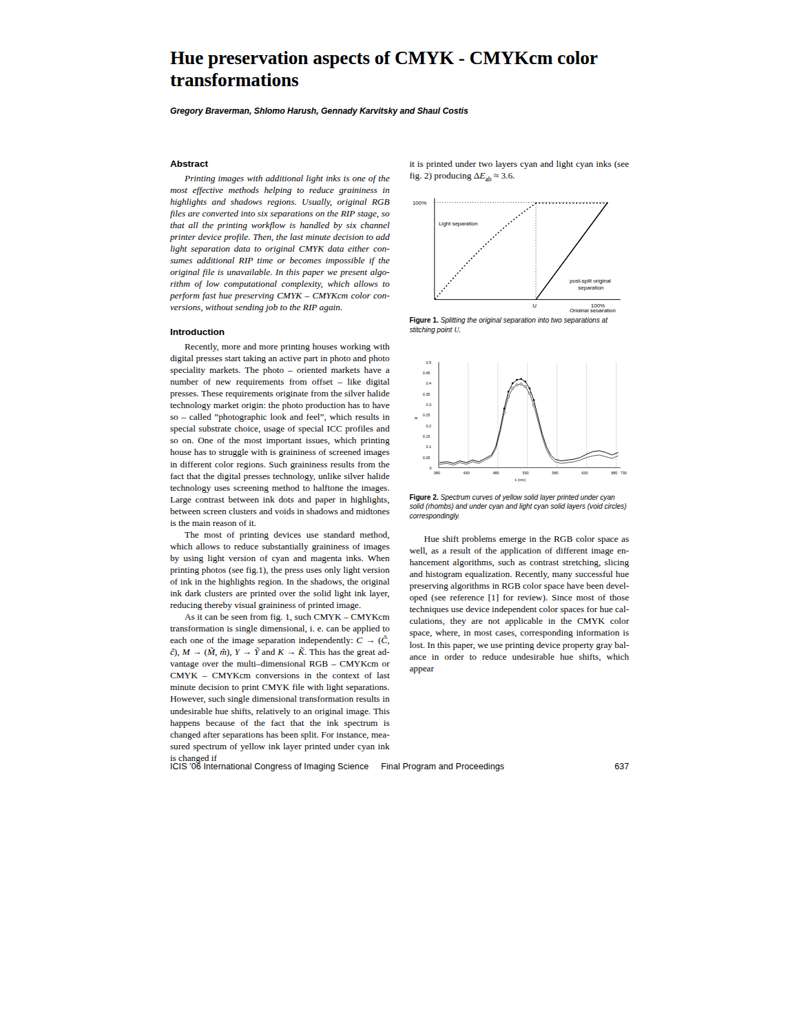Hue preservation aspects of CMYK - CMYKcm color transfor­mations
Gregory Braverman, Shlomo Harush, Gennady Karvitsky and Shaul Costis
Abstract
Printing images with additional light inks is one of the most effective methods helping to reduce graininess in highlights and shadows regions. Usually, original RGB files are converted into six separations on the RIP stage, so that all the printing workflow is handled by six channel printer device profile. Then, the last minute decision to add light separation data to original CMYK data either consumes additional RIP time or becomes impossible if the original file is unavailable. In this paper we present algo­rithm of low computational complexity, which allows to perform fast hue preserving CMYK – CMYKcm color conversions, without sending job to the RIP again.
Introduction
Recently, more and more printing houses working with digi­tal presses start taking an active part in photo and photo speciality markets. The photo – oriented markets have a number of new requirements from offset – like digital presses. These require­ments originate from the silver halide technology market origin: the photo production has to have so – called ”photographic look and feel”, which results in special substrate choice, usage of spe­cial ICC profiles and so on. One of the most important issues, which printing house has to struggle with is graininess of screened images in different color regions. Such graininess results from the fact that the digital presses technology, unlike silver halide technology uses screening method to halftone the images. Large contrast between ink dots and paper in highlights, between screen clusters and voids in shadows and midtones is the main reason of it.
The most of printing devices use standard method, which allows to reduce substantially graininess of images by using light version of cyan and magenta inks. When printing photos (see fig.1), the press uses only light version of ink in the highlights region. In the shadows, the original ink dark clusters are printed over the solid light ink layer, reducing thereby visual graininess of printed image.
As it can be seen from fig. 1, such CMYK – CMYKcm trans­formation is single dimensional, i. e. can be applied to each one of the image separation independently: C → (Ĉ, ĉ), M → (M̃, m̃), Y → Ỹ and K → K̃. This has the great advantage over the multi–dimensional RGB – CMYKcm or CMYK – CMYKcm conver­sions in the context of last minute decision to print CMYK file with light separations. However, such single dimensional trans­formation results in undesirable hue shifts, relatively to an original image. This happens because of the fact that the ink spectrum is changed after separations has been split. For instance, measured spectrum of yellow ink layer printed under cyan ink is changed if
it is printed under two layers cyan and light cyan inks (see fig. 2) producing ΔEab ≈ 3.6.
Figure 1. Splitting the original separation into two separations at stitching point U.
Figure 2. Spectrum curves of yellow solid layer printed under cyan solid (rhombs) and under cyan and light cyan solid layers (void circles) corre­spondingly.
Hue shift problems emerge in the RGB color space as well, as a result of the application of different image enhancement al­gorithms, such as contrast stretching, slicing and histogram equal­ization. Recently, many successful hue preserving algorithms in RGB color space have been developed (see reference [1] for re­view). Since most of those techniques use device independent color spaces for hue calculations, they are not applicable in the CMYK color space, where, in most cases, corresponding infor­mation is lost. In this paper, we use printing device property gray balance in order to reduce undesirable hue shifts, which appear
ICIS '06 International Congress of Imaging Science Final Program and Proceedings
637